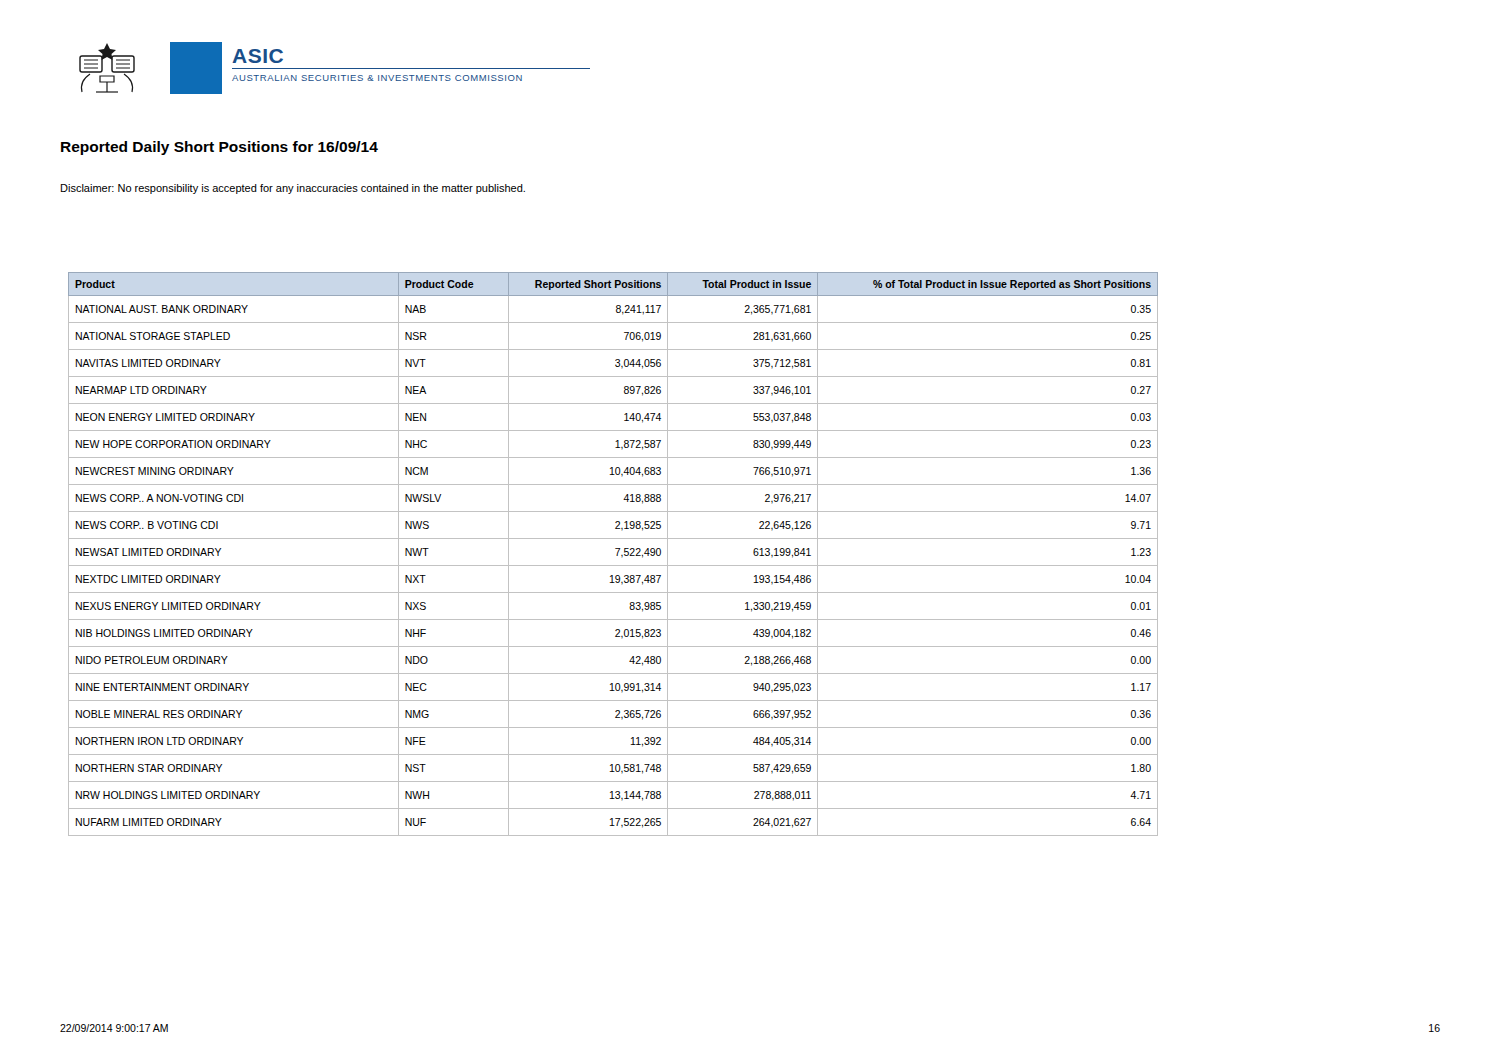ASIC
Australian Securities & Investments Commission
Reported Daily Short Positions for 16/09/14
Disclaimer: No responsibility is accepted for any inaccuracies contained in the matter published.
| Product | Product Code | Reported Short Positions | Total Product in Issue | % of Total Product in Issue Reported as Short Positions |
| --- | --- | --- | --- | --- |
| NATIONAL AUST. BANK ORDINARY | NAB | 8,241,117 | 2,365,771,681 | 0.35 |
| NATIONAL STORAGE STAPLED | NSR | 706,019 | 281,631,660 | 0.25 |
| NAVITAS LIMITED ORDINARY | NVT | 3,044,056 | 375,712,581 | 0.81 |
| NEARMAP LTD ORDINARY | NEA | 897,826 | 337,946,101 | 0.27 |
| NEON ENERGY LIMITED ORDINARY | NEN | 140,474 | 553,037,848 | 0.03 |
| NEW HOPE CORPORATION ORDINARY | NHC | 1,872,587 | 830,999,449 | 0.23 |
| NEWCREST MINING ORDINARY | NCM | 10,404,683 | 766,510,971 | 1.36 |
| NEWS CORP.. A NON-VOTING CDI | NWSLV | 418,888 | 2,976,217 | 14.07 |
| NEWS CORP.. B VOTING CDI | NWS | 2,198,525 | 22,645,126 | 9.71 |
| NEWSAT LIMITED ORDINARY | NWT | 7,522,490 | 613,199,841 | 1.23 |
| NEXTDC LIMITED ORDINARY | NXT | 19,387,487 | 193,154,486 | 10.04 |
| NEXUS ENERGY LIMITED ORDINARY | NXS | 83,985 | 1,330,219,459 | 0.01 |
| NIB HOLDINGS LIMITED ORDINARY | NHF | 2,015,823 | 439,004,182 | 0.46 |
| NIDO PETROLEUM ORDINARY | NDO | 42,480 | 2,188,266,468 | 0.00 |
| NINE ENTERTAINMENT ORDINARY | NEC | 10,991,314 | 940,295,023 | 1.17 |
| NOBLE MINERAL RES ORDINARY | NMG | 2,365,726 | 666,397,952 | 0.36 |
| NORTHERN IRON LTD ORDINARY | NFE | 11,392 | 484,405,314 | 0.00 |
| NORTHERN STAR ORDINARY | NST | 10,581,748 | 587,429,659 | 1.80 |
| NRW HOLDINGS LIMITED ORDINARY | NWH | 13,144,788 | 278,888,011 | 4.71 |
| NUFARM LIMITED ORDINARY | NUF | 17,522,265 | 264,021,627 | 6.64 |
22/09/2014 9:00:17 AM 16